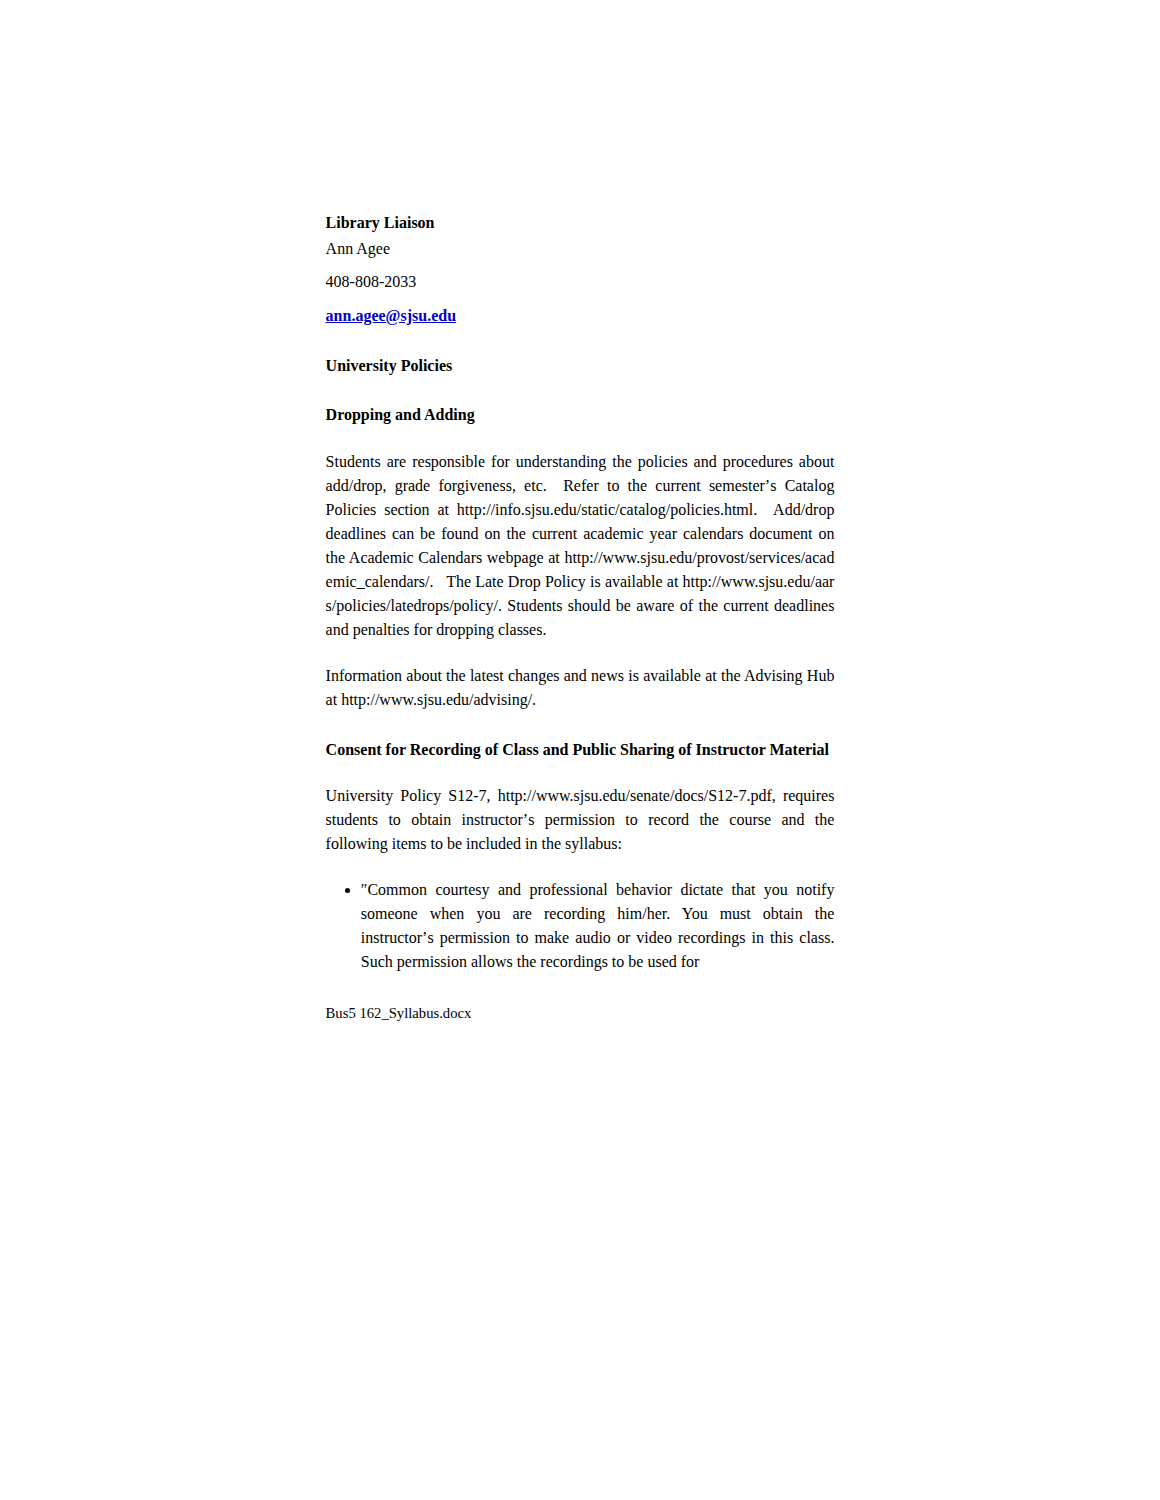Library Liaison
Ann Agee
408-808-2033
ann.agee@sjsu.edu
University Policies
Dropping and Adding
Students are responsible for understanding the policies and procedures about add/drop, grade forgiveness, etc. Refer to the current semesterʼs Catalog Policies section at http://info.sjsu.edu/static/catalog/policies.html. Add/drop deadlines can be found on the current academic year calendars document on the Academic Calendars webpage at http://www.sjsu.edu/provost/services/academic_calendars/. The Late Drop Policy is available at http://www.sjsu.edu/aars/policies/latedrops/policy/. Students should be aware of the current deadlines and penalties for dropping classes.
Information about the latest changes and news is available at the Advising Hub at http://www.sjsu.edu/advising/.
Consent for Recording of Class and Public Sharing of Instructor Material
University Policy S12-7, http://www.sjsu.edu/senate/docs/S12-7.pdf, requires students to obtain instructorʼs permission to record the course and the following items to be included in the syllabus:
″Common courtesy and professional behavior dictate that you notify someone when you are recording him/her. You must obtain the instructorʼs permission to make audio or video recordings in this class. Such permission allows the recordings to be used for
Bus5 162_Syllabus.docx